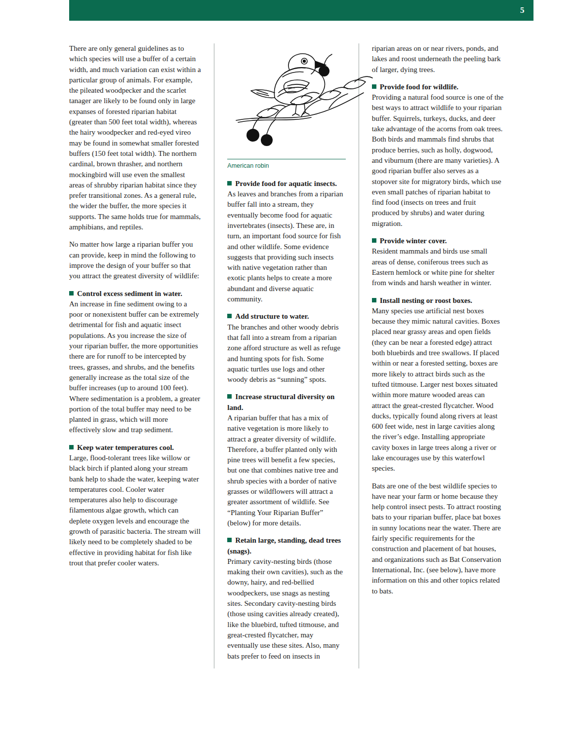5
There are only general guidelines as to which species will use a buffer of a certain width, and much variation can exist within a particular group of animals. For example, the pileated woodpecker and the scarlet tanager are likely to be found only in large expanses of forested riparian habitat (greater than 500 feet total width), whereas the hairy woodpecker and red-eyed vireo may be found in somewhat smaller forested buffers (150 feet total width). The northern cardinal, brown thrasher, and northern mockingbird will use even the smallest areas of shrubby riparian habitat since they prefer transitional zones. As a general rule, the wider the buffer, the more species it supports. The same holds true for mammals, amphibians, and reptiles.
No matter how large a riparian buffer you can provide, keep in mind the following to improve the design of your buffer so that you attract the greatest diversity of wildlife:
Control excess sediment in water.
An increase in fine sediment owing to a poor or nonexistent buffer can be extremely detrimental for fish and aquatic insect populations. As you increase the size of your riparian buffer, the more opportunities there are for runoff to be intercepted by trees, grasses, and shrubs, and the benefits generally increase as the total size of the buffer increases (up to around 100 feet). Where sedimentation is a problem, a greater portion of the total buffer may need to be planted in grass, which will more effectively slow and trap sediment.
Keep water temperatures cool.
Large, flood-tolerant trees like willow or black birch if planted along your stream bank help to shade the water, keeping water temperatures cool. Cooler water temperatures also help to discourage filamentous algae growth, which can deplete oxygen levels and encourage the growth of parasitic bacteria. The stream will likely need to be completely shaded to be effective in providing habitat for fish like trout that prefer cooler waters.
American robin
Provide food for aquatic insects.
As leaves and branches from a riparian buffer fall into a stream, they eventually become food for aquatic invertebrates (insects). These are, in turn, an important food source for fish and other wildlife. Some evidence suggests that providing such insects with native vegetation rather than exotic plants helps to create a more abundant and diverse aquatic community.
Add structure to water.
The branches and other woody debris that fall into a stream from a riparian zone afford structure as well as refuge and hunting spots for fish. Some aquatic turtles use logs and other woody debris as “sunning” spots.
Increase structural diversity on land.
A riparian buffer that has a mix of native vegetation is more likely to attract a greater diversity of wildlife. Therefore, a buffer planted only with pine trees will benefit a few species, but one that combines native tree and shrub species with a border of native grasses or wildflowers will attract a greater assortment of wildlife. See “Planting Your Riparian Buffer” (below) for more details.
Retain large, standing, dead trees (snags).
Primary cavity-nesting birds (those making their own cavities), such as the downy, hairy, and red-bellied woodpeckers, use snags as nesting sites. Secondary cavity-nesting birds (those using cavities already created), like the bluebird, tufted titmouse, and great-crested flycatcher, may eventually use these sites. Also, many bats prefer to feed on insects in
riparian areas on or near rivers, ponds, and lakes and roost underneath the peeling bark of larger, dying trees.
Provide food for wildlife.
Providing a natural food source is one of the best ways to attract wildlife to your riparian buffer. Squirrels, turkeys, ducks, and deer take advantage of the acorns from oak trees. Both birds and mammals find shrubs that produce berries, such as holly, dogwood, and viburnum (there are many varieties). A good riparian buffer also serves as a stopover site for migratory birds, which use even small patches of riparian habitat to find food (insects on trees and fruit produced by shrubs) and water during migration.
Provide winter cover.
Resident mammals and birds use small areas of dense, coniferous trees such as Eastern hemlock or white pine for shelter from winds and harsh weather in winter.
Install nesting or roost boxes.
Many species use artificial nest boxes because they mimic natural cavities. Boxes placed near grassy areas and open fields (they can be near a forested edge) attract both bluebirds and tree swallows. If placed within or near a forested setting, boxes are more likely to attract birds such as the tufted titmouse. Larger nest boxes situated within more mature wooded areas can attract the great-crested flycatcher. Wood ducks, typically found along rivers at least 600 feet wide, nest in large cavities along the river’s edge. Installing appropriate cavity boxes in large trees along a river or lake encourages use by this waterfowl species.
Bats are one of the best wildlife species to have near your farm or home because they help control insect pests. To attract roosting bats to your riparian buffer, place bat boxes in sunny locations near the water. There are fairly specific requirements for the construction and placement of bat houses, and organizations such as Bat Conservation International, Inc. (see below), have more information on this and other topics related to bats.